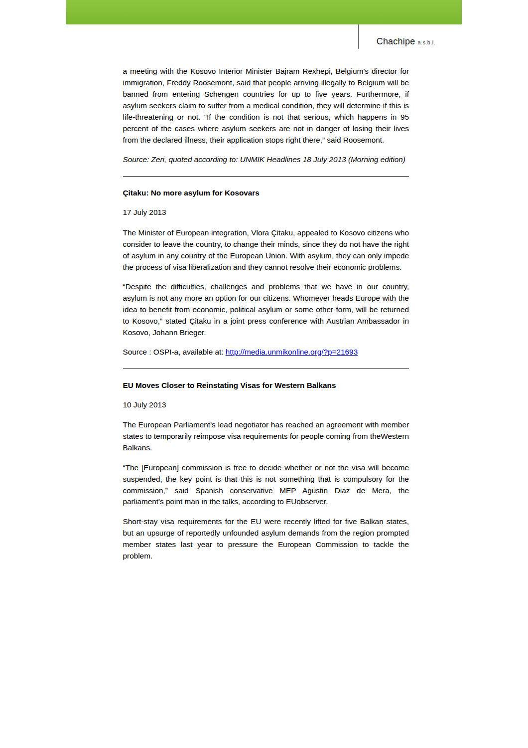Chachipe a.s.b.l.
a meeting with the Kosovo Interior Minister Bajram Rexhepi, Belgium’s director for immigration, Freddy Roosemont, said that people arriving illegally to Belgium will be banned from entering Schengen countries for up to five years. Furthermore, if asylum seekers claim to suffer from a medical condition, they will determine if this is life-threatening or not. “If the condition is not that serious, which happens in 95 percent of the cases where asylum seekers are not in danger of losing their lives from the declared illness, their application stops right there,” said Roosemont.
Source: Zeri, quoted according to: UNMIK Headlines 18 July 2013 (Morning edition)
Çitaku: No more asylum for Kosovars
17 July 2013
The Minister of European integration, Vlora Çitaku, appealed to Kosovo citizens who consider to leave the country, to change their minds, since they do not have the right of asylum in any country of the European Union. With asylum, they can only impede the process of visa liberalization and they cannot resolve their economic problems.
“Despite the difficulties, challenges and problems that we have in our country, asylum is not any more an option for our citizens. Whomever heads Europe with the idea to benefit from economic, political asylum or some other form, will be returned to Kosovo,” stated Çitaku in a joint press conference with Austrian Ambassador in Kosovo, Johann Brieger.
Source : OSPI-a, available at: http://media.unmikonline.org/?p=21693
EU Moves Closer to Reinstating Visas for Western Balkans
10 July 2013
The European Parliament’s lead negotiator has reached an agreement with member states to temporarily reimpose visa requirements for people coming from theWestern Balkans.
“The [European] commission is free to decide whether or not the visa will become suspended, the key point is that this is not something that is compulsory for the commission,” said Spanish conservative MEP Agustin Diaz de Mera, the parliament's point man in the talks, according to EUobserver.
Short-stay visa requirements for the EU were recently lifted for five Balkan states, but an upsurge of reportedly unfounded asylum demands from the region prompted member states last year to pressure the European Commission to tackle the problem.